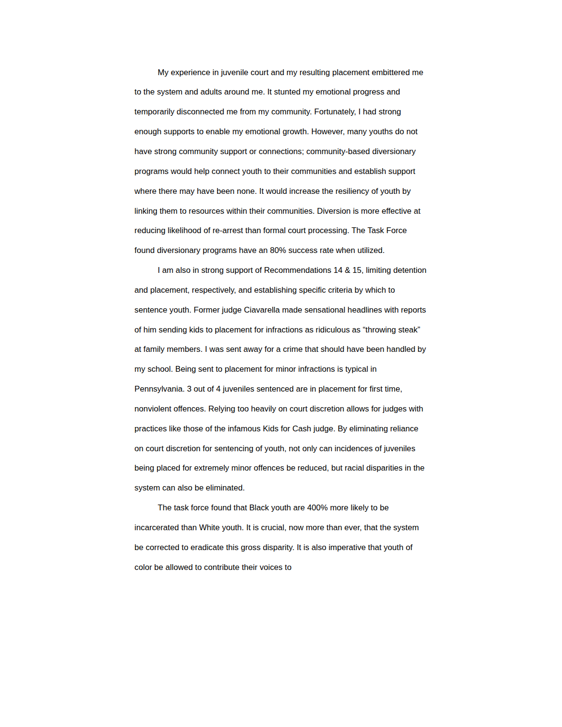My experience in juvenile court and my resulting placement embittered me to the system and adults around me. It stunted my emotional progress and temporarily disconnected me from my community. Fortunately, I had strong enough supports to enable my emotional growth. However, many youths do not have strong community support or connections; community-based diversionary programs would help connect youth to their communities and establish support where there may have been none. It would increase the resiliency of youth by linking them to resources within their communities. Diversion is more effective at reducing likelihood of re-arrest than formal court processing. The Task Force found diversionary programs have an 80% success rate when utilized.
I am also in strong support of Recommendations 14 & 15, limiting detention and placement, respectively, and establishing specific criteria by which to sentence youth. Former judge Ciavarella made sensational headlines with reports of him sending kids to placement for infractions as ridiculous as “throwing steak” at family members. I was sent away for a crime that should have been handled by my school. Being sent to placement for minor infractions is typical in Pennsylvania. 3 out of 4 juveniles sentenced are in placement for first time, nonviolent offences. Relying too heavily on court discretion allows for judges with practices like those of the infamous Kids for Cash judge. By eliminating reliance on court discretion for sentencing of youth, not only can incidences of juveniles being placed for extremely minor offences be reduced, but racial disparities in the system can also be eliminated.
The task force found that Black youth are 400% more likely to be incarcerated than White youth. It is crucial, now more than ever, that the system be corrected to eradicate this gross disparity. It is also imperative that youth of color be allowed to contribute their voices to